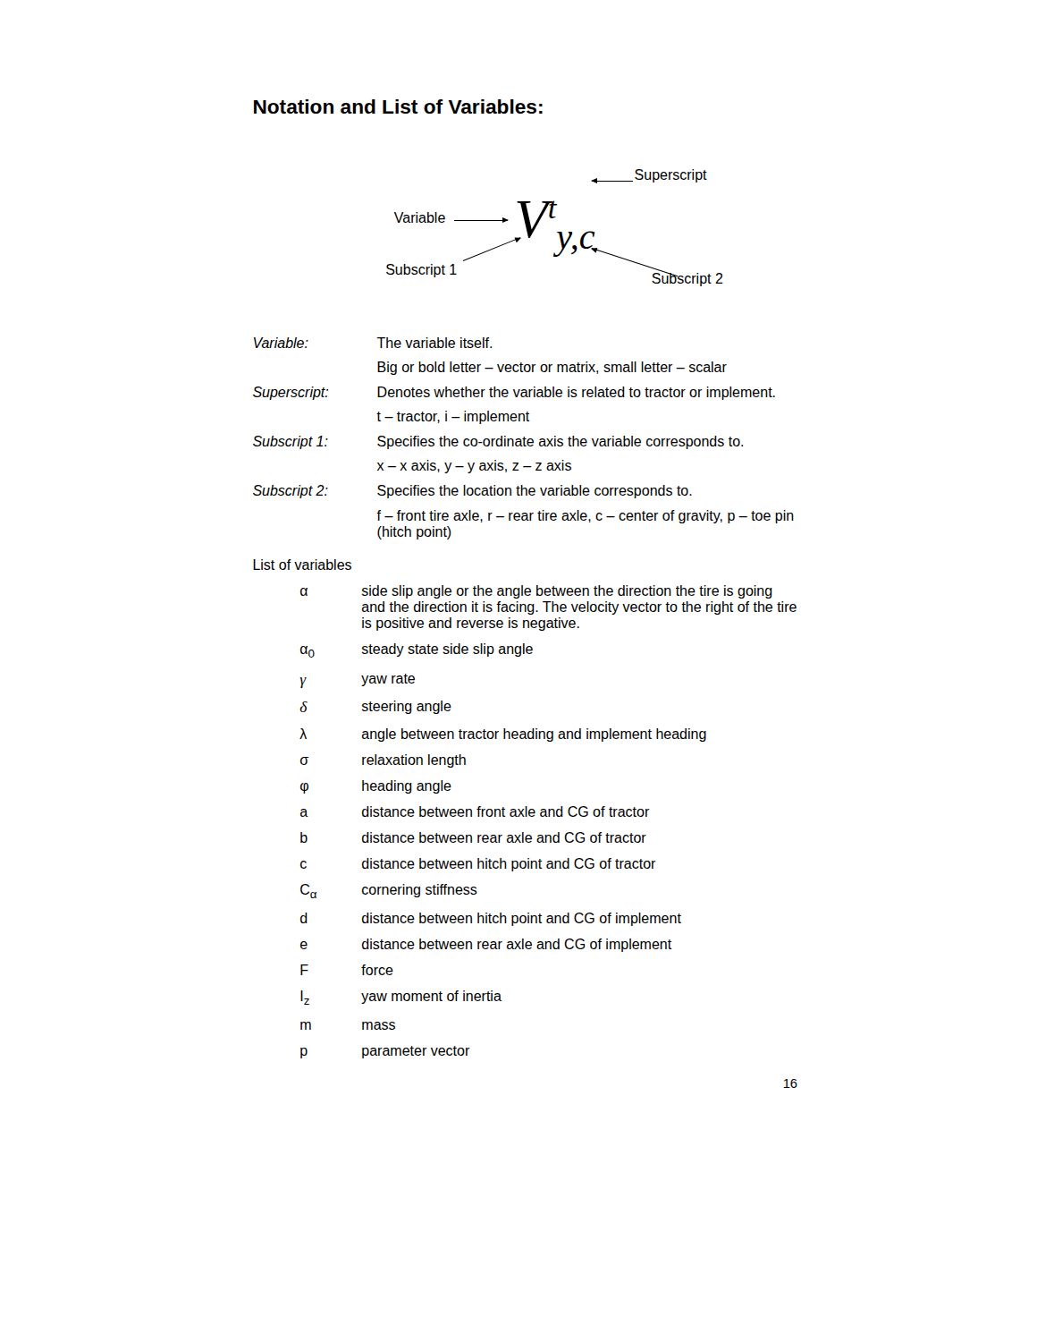Notation and List of Variables:
Superscript Variable Subscript 1 Subscript 2
Vty,c
| Variable: | The variable itself. |
| | Big or bold letter – vector or matrix, small letter – scalar |
| Superscript: | Denotes whether the variable is related to tractor or implement. |
| | t – tractor, i – implement |
| Subscript 1: | Specifies the co-ordinate axis the variable corresponds to. |
| | x – x axis, y – y axis, z – z axis |
| Subscript 2: | Specifies the location the variable corresponds to. |
| | f – front tire axle, r – rear tire axle, c – center of gravity, p – toe pin (hitch point) |
List of variables
| α | side slip angle or the angle between the direction the tire is going and the direction it is facing. The velocity vector to the right of the tire is positive and reverse is negative. |
| α 0 | steady state side slip angle |
| γ | yaw rate |
| δ | steering angle |
| λ | angle between tractor heading and implement heading |
| σ | relaxation length |
| φ | heading angle |
| a | distance between front axle and CG of tractor |
| b | distance between rear axle and CG of tractor |
| c | distance between hitch point and CG of tractor |
| C α | cornering stiffness |
| d | distance between hitch point and CG of implement |
| e | distance between rear axle and CG of implement |
| F | force |
| I z | yaw moment of inertia |
| m | mass |
| p | parameter vector |
16